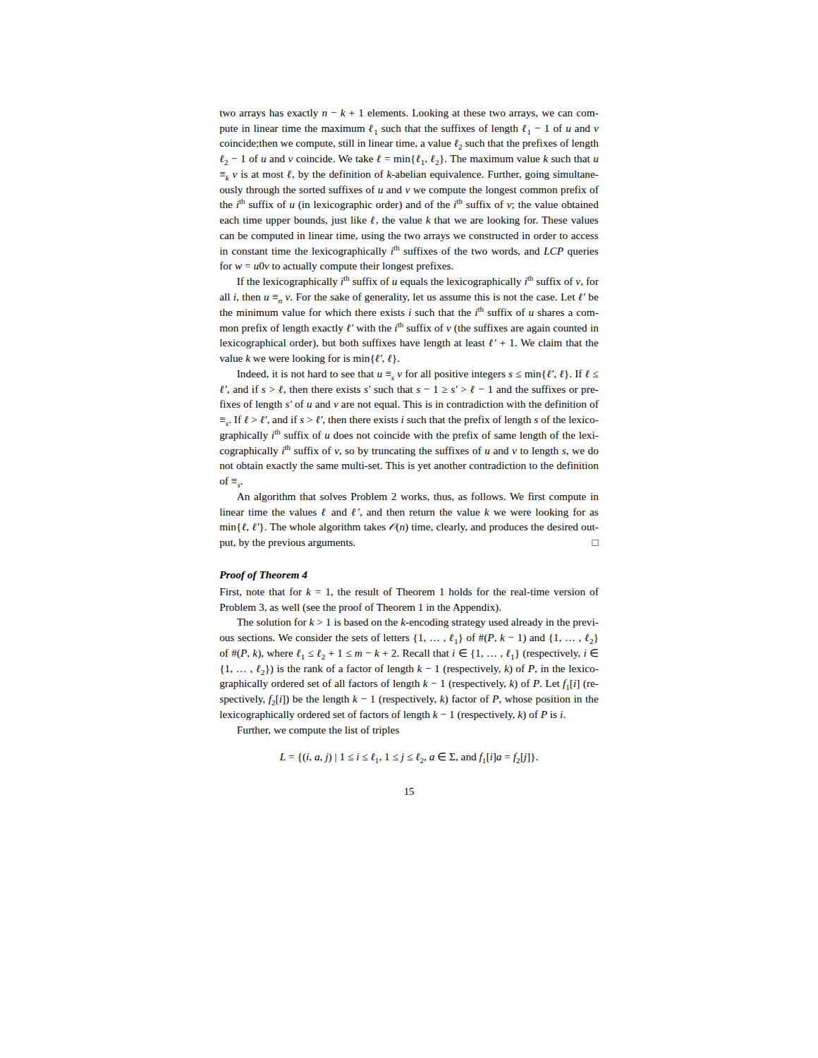two arrays has exactly n − k + 1 elements. Looking at these two arrays, we can compute in linear time the maximum ℓ1 such that the suffixes of length ℓ1 − 1 of u and v coincide;then we compute, still in linear time, a value ℓ2 such that the prefixes of length ℓ2 − 1 of u and v coincide. We take ℓ = min{ℓ1, ℓ2}. The maximum value k such that u ≡k v is at most ℓ, by the definition of k-abelian equivalence. Further, going simultaneously through the sorted suffixes of u and v we compute the longest common prefix of the ith suffix of u (in lexicographic order) and of the ith suffix of v; the value obtained each time upper bounds, just like ℓ, the value k that we are looking for. These values can be computed in linear time, using the two arrays we constructed in order to access in constant time the lexicographically ith suffixes of the two words, and LCP queries for w = u0v to actually compute their longest prefixes.
If the lexicographically ith suffix of u equals the lexicographically ith suffix of v, for all i, then u ≡n v. For the sake of generality, let us assume this is not the case. Let ℓ′ be the minimum value for which there exists i such that the ith suffix of u shares a common prefix of length exactly ℓ′ with the ith suffix of v (the suffixes are again counted in lexicographical order), but both suffixes have length at least ℓ′ + 1. We claim that the value k we were looking for is min{ℓ′, ℓ}.
Indeed, it is not hard to see that u ≡s v for all positive integers s ≤ min{ℓ′, ℓ}. If ℓ ≤ ℓ′, and if s > ℓ, then there exists s′ such that s − 1 ≥ s′ > ℓ − 1 and the suffixes or prefixes of length s′ of u and v are not equal. This is in contradiction with the definition of ≡s. If ℓ > ℓ′, and if s > ℓ′, then there exists i such that the prefix of length s of the lexicographically ith suffix of u does not coincide with the prefix of same length of the lexicographically ith suffix of v, so by truncating the suffixes of u and v to length s, we do not obtain exactly the same multi-set. This is yet another contradiction to the definition of ≡s.
An algorithm that solves Problem 2 works, thus, as follows. We first compute in linear time the values ℓ and ℓ′, and then return the value k we were looking for as min{ℓ, ℓ′}. The whole algorithm takes 𝒪(n) time, clearly, and produces the desired output, by the previous arguments.□
Proof of Theorem 4
First, note that for k = 1, the result of Theorem 1 holds for the real-time version of Problem 3, as well (see the proof of Theorem 1 in the Appendix).
The solution for k > 1 is based on the k-encoding strategy used already in the previous sections. We consider the sets of letters {1, … , ℓ1} of #(P, k − 1) and {1, … , ℓ2} of #(P, k), where ℓ1 ≤ ℓ2 + 1 ≤ m − k + 2. Recall that i ∈ {1, … , ℓ1} (respectively, i ∈ {1, … , ℓ2}) is the rank of a factor of length k − 1 (respectively, k) of P, in the lexicographically ordered set of all factors of length k − 1 (respectively, k) of P. Let f1[i] (respectively, f2[i]) be the length k − 1 (respectively, k) factor of P, whose position in the lexicographically ordered set of factors of length k − 1 (respectively, k) of P is i.
Further, we compute the list of triples
L = {(i, a, j) | 1 ≤ i ≤ ℓ1, 1 ≤ j ≤ ℓ2, a ∈ Σ, and f1[i]a = f2[j]}.
15